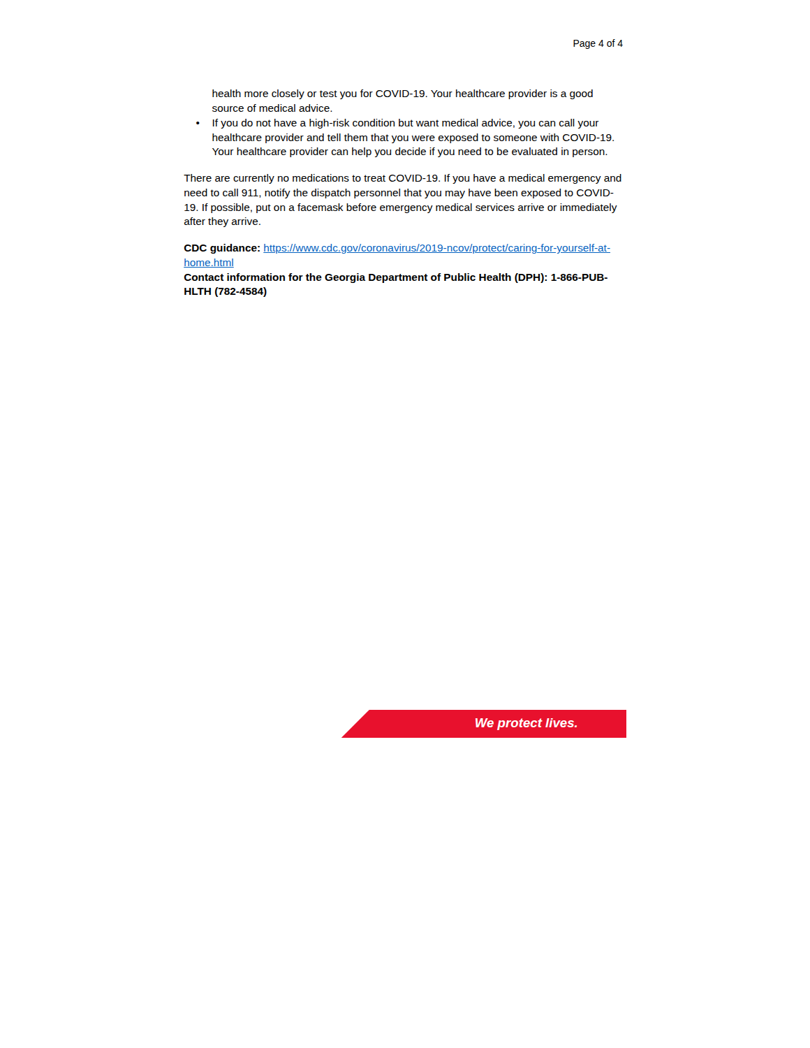Page 4 of 4
health more closely or test you for COVID-19. Your healthcare provider is a good source of medical advice.
• If you do not have a high-risk condition but want medical advice, you can call your healthcare provider and tell them that you were exposed to someone with COVID-19. Your healthcare provider can help you decide if you need to be evaluated in person.
There are currently no medications to treat COVID-19. If you have a medical emergency and need to call 911, notify the dispatch personnel that you may have been exposed to COVID-19. If possible, put on a facemask before emergency medical services arrive or immediately after they arrive.
CDC guidance: https://www.cdc.gov/coronavirus/2019-ncov/protect/caring-for-yourself-at-home.html
Contact information for the Georgia Department of Public Health (DPH): 1-866-PUB-HLTH (782-4584)
We protect lives.